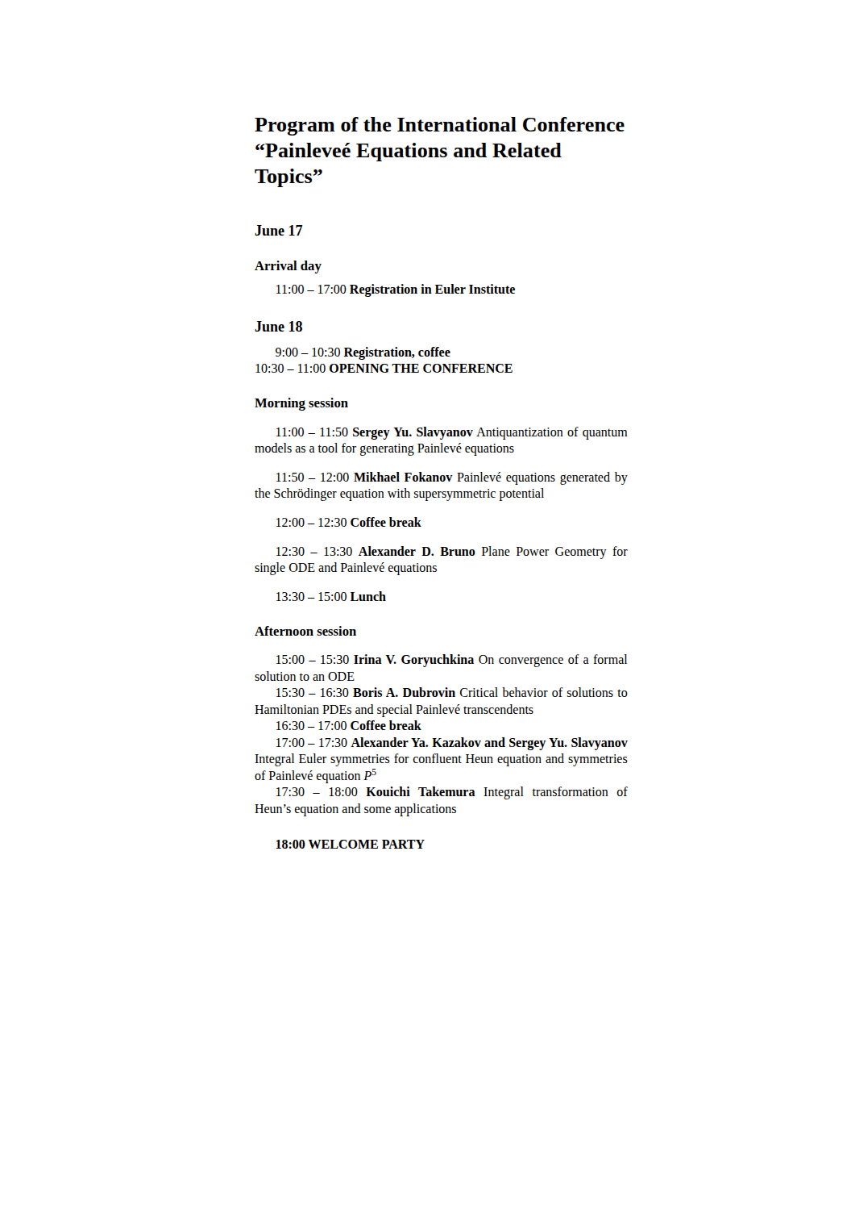Program of the International Conference
“Painleveé Equations and Related Topics”
June 17
Arrival day
11:00 – 17:00 Registration in Euler Institute
June 18
9:00 – 10:30 Registration, coffee
10:30 – 11:00 OPENING THE CONFERENCE
Morning session
11:00 – 11:50 Sergey Yu. Slavyanov Antiquantization of quantum models as a tool for generating Painlevé equations
11:50 – 12:00 Mikhael Fokanov Painlevé equations generated by the Schrödinger equation with supersymmetric potential
12:00 – 12:30 Coffee break
12:30 – 13:30 Alexander D. Bruno Plane Power Geometry for single ODE and Painlevé equations
13:30 – 15:00 Lunch
Afternoon session
15:00 – 15:30 Irina V. Goryuchkina On convergence of a formal solution to an ODE
15:30 – 16:30 Boris A. Dubrovin Critical behavior of solutions to Hamiltonian PDEs and special Painlevé transcendents
16:30 – 17:00 Coffee break
17:00 – 17:30 Alexander Ya. Kazakov and Sergey Yu. Slavyanov Integral Euler symmetries for confluent Heun equation and symmetries of Painlevé equation P5
17:30 – 18:00 Kouichi Takemura Integral transformation of Heun’s equation and some applications
18:00 WELCOME PARTY